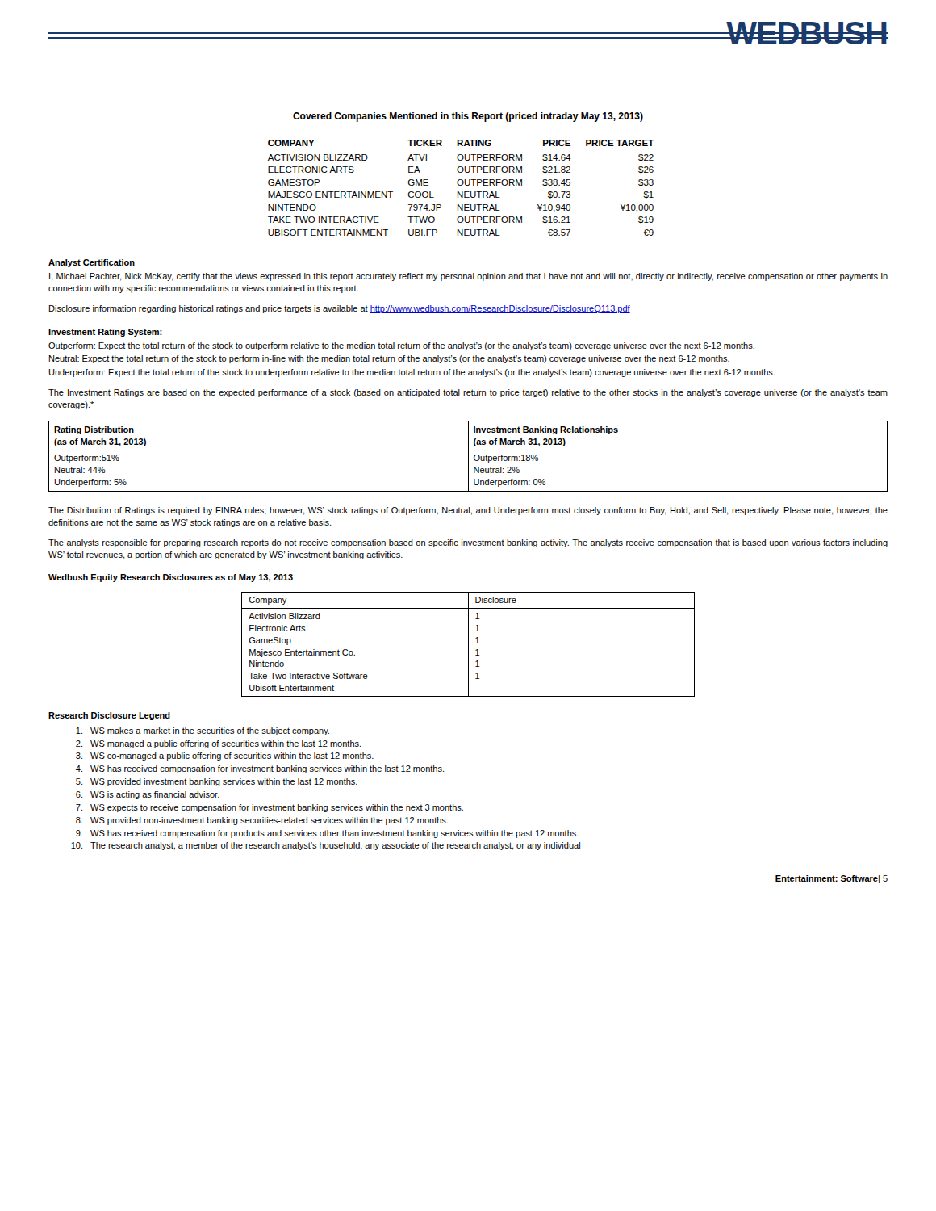WEDBUSH
Covered Companies Mentioned in this Report (priced intraday May 13, 2013)
| COMPANY | TICKER | RATING | PRICE | PRICE TARGET |
| --- | --- | --- | --- | --- |
| ACTIVISION BLIZZARD | ATVI | OUTPERFORM | $14.64 | $22 |
| ELECTRONIC ARTS | EA | OUTPERFORM | $21.82 | $26 |
| GAMESTOP | GME | OUTPERFORM | $38.45 | $33 |
| MAJESCO ENTERTAINMENT | COOL | NEUTRAL | $0.73 | $1 |
| NINTENDO | 7974.JP | NEUTRAL | ¥10,940 | ¥10,000 |
| TAKE TWO INTERACTIVE | TTWO | OUTPERFORM | $16.21 | $19 |
| UBISOFT ENTERTAINMENT | UBI.FP | NEUTRAL | €8.57 | €9 |
Analyst Certification
I, Michael Pachter, Nick McKay, certify that the views expressed in this report accurately reflect my personal opinion and that I have not and will not, directly or indirectly, receive compensation or other payments in connection with my specific recommendations or views contained in this report.
Disclosure information regarding historical ratings and price targets is available at http://www.wedbush.com/ResearchDisclosure/DisclosureQ113.pdf
Investment Rating System:
Outperform: Expect the total return of the stock to outperform relative to the median total return of the analyst’s (or the analyst’s team) coverage universe over the next 6-12 months.
Neutral: Expect the total return of the stock to perform in-line with the median total return of the analyst’s (or the analyst’s team) coverage universe over the next 6-12 months.
Underperform: Expect the total return of the stock to underperform relative to the median total return of the analyst’s (or the analyst’s team) coverage universe over the next 6-12 months.
The Investment Ratings are based on the expected performance of a stock (based on anticipated total return to price target) relative to the other stocks in the analyst’s coverage universe (or the analyst’s team coverage).*
| Rating Distribution (as of March 31, 2013) | Investment Banking Relationships (as of March 31, 2013) |
| Outperform:51% Neutral: 44% Underperform: 5% | Outperform:18% Neutral: 2% Underperform: 0% |
The Distribution of Ratings is required by FINRA rules; however, WS’ stock ratings of Outperform, Neutral, and Underperform most closely conform to Buy, Hold, and Sell, respectively. Please note, however, the definitions are not the same as WS’ stock ratings are on a relative basis.
The analysts responsible for preparing research reports do not receive compensation based on specific investment banking activity. The analysts receive compensation that is based upon various factors including WS’ total revenues, a portion of which are generated by WS’ investment banking activities.
Wedbush Equity Research Disclosures as of May 13, 2013
| Company | Disclosure |
| --- | --- |
| Activision Blizzard Electronic Arts GameStop Majesco Entertainment Co. Nintendo Take-Two Interactive Software Ubisoft Entertainment | 1 1 1 1 1 1 |
Research Disclosure Legend
WS makes a market in the securities of the subject company.
WS managed a public offering of securities within the last 12 months.
WS co-managed a public offering of securities within the last 12 months.
WS has received compensation for investment banking services within the last 12 months.
WS provided investment banking services within the last 12 months.
WS is acting as financial advisor.
WS expects to receive compensation for investment banking services within the next 3 months.
WS provided non-investment banking securities-related services within the past 12 months.
WS has received compensation for products and services other than investment banking services within the past 12 months.
The research analyst, a member of the research analyst’s household, any associate of the research analyst, or any individual
Entertainment: Software| 5